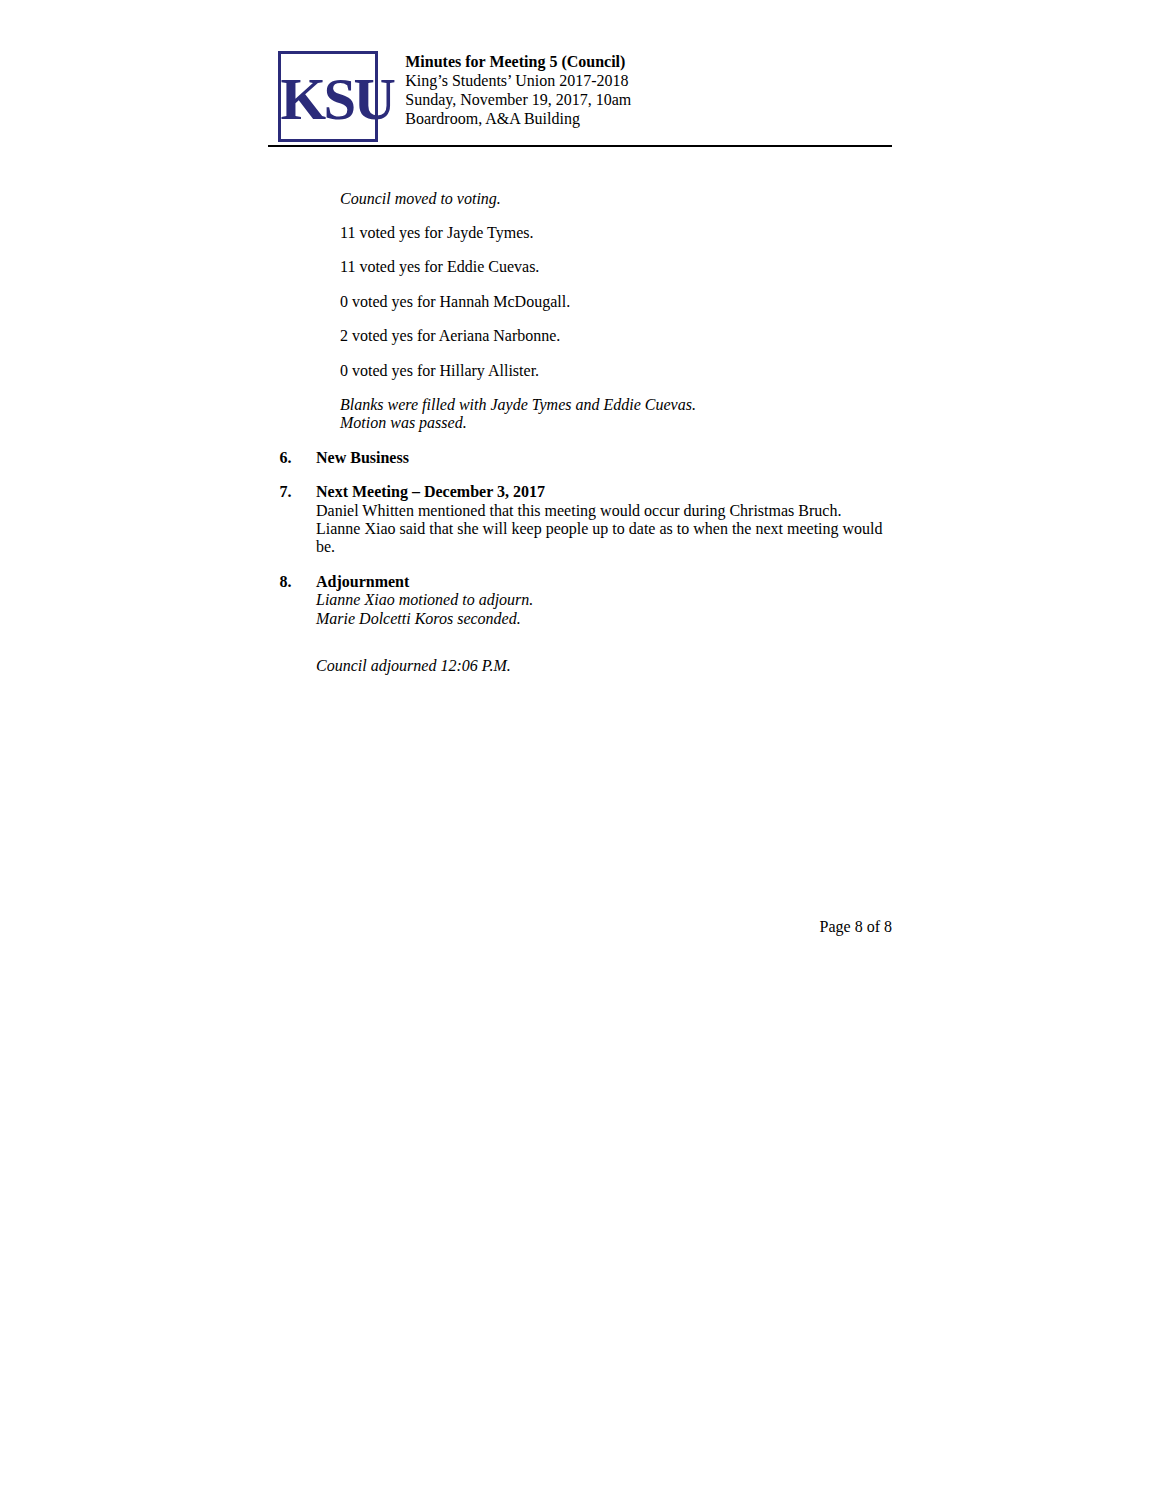KSU
Minutes for Meeting 5 (Council)
King’s Students’ Union 2017-2018
Sunday, November 19, 2017, 10am
Boardroom, A&A Building
Council moved to voting.
11 voted yes for Jayde Tymes.
11 voted yes for Eddie Cuevas.
0 voted yes for Hannah McDougall.
2 voted yes for Aeriana Narbonne.
0 voted yes for Hillary Allister.
Blanks were filled with Jayde Tymes and Eddie Cuevas.
Motion was passed.
New Business
Next Meeting – December 3, 2017
Daniel Whitten mentioned that this meeting would occur during Christmas Bruch.
Lianne Xiao said that she will keep people up to date as to when the next meeting would be.
Adjournment
Lianne Xiao motioned to adjourn.
Marie Dolcetti Koros seconded.
Council adjourned 12:06 P.M.
Page 8 of 8